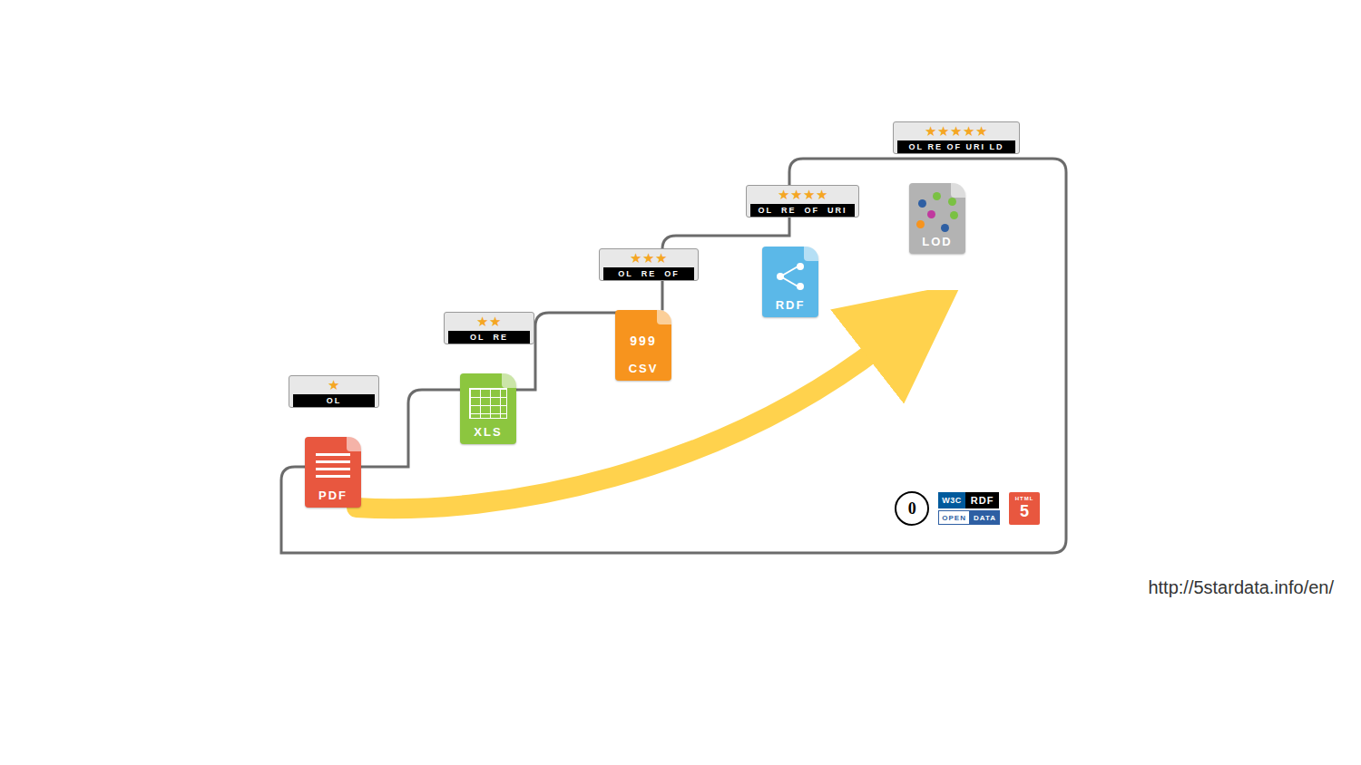5 Star Open Data deployment scheme
★
OL
★★
OL RE
★★★
OL RE OF
★★★★
OL RE OF URI
★★★★★
OL RE OF URI LD
PDF
XLS
999
CSV
RDF
LOD
0
W3C RDF
OPEN DATA
HTML5
http://5stardata.info/en/